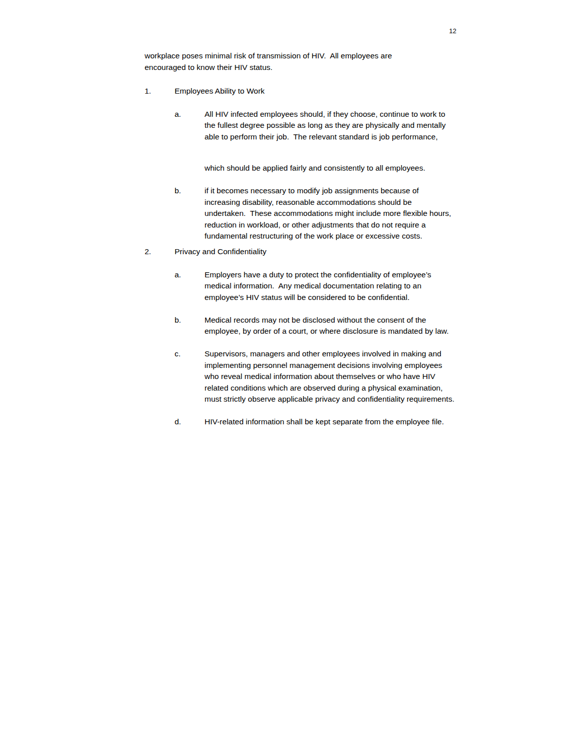12
workplace poses minimal risk of transmission of HIV. All employees are encouraged to know their HIV status.
| 1. | Employees Ability to Work |
| a. | All HIV infected employees should, if they choose, continue to work to the fullest degree possible as long as they are physically and mentally able to perform their job. The relevant standard is job performance, |
| | which should be applied fairly and consistently to all employees. |
| b. | if it becomes necessary to modify job assignments because of increasing disability, reasonable accommodations should be undertaken. These accommodations might include more flexible hours, reduction in workload, or other adjustments that do not require a fundamental restructuring of the work place or excessive costs. |
| 2. | Privacy and Confidentiality |
| a. | Employers have a duty to protect the confidentiality of employee’s medical information. Any medical documentation relating to an employee’s HIV status will be considered to be confidential. |
| b. | Medical records may not be disclosed without the consent of the employee, by order of a court, or where disclosure is mandated by law. |
| c. | Supervisors, managers and other employees involved in making and implementing personnel management decisions involving employees who reveal medical information about themselves or who have HIV related conditions which are observed during a physical examination, must strictly observe applicable privacy and confidentiality requirements. |
| d. | HIV-related information shall be kept separate from the employee file. |